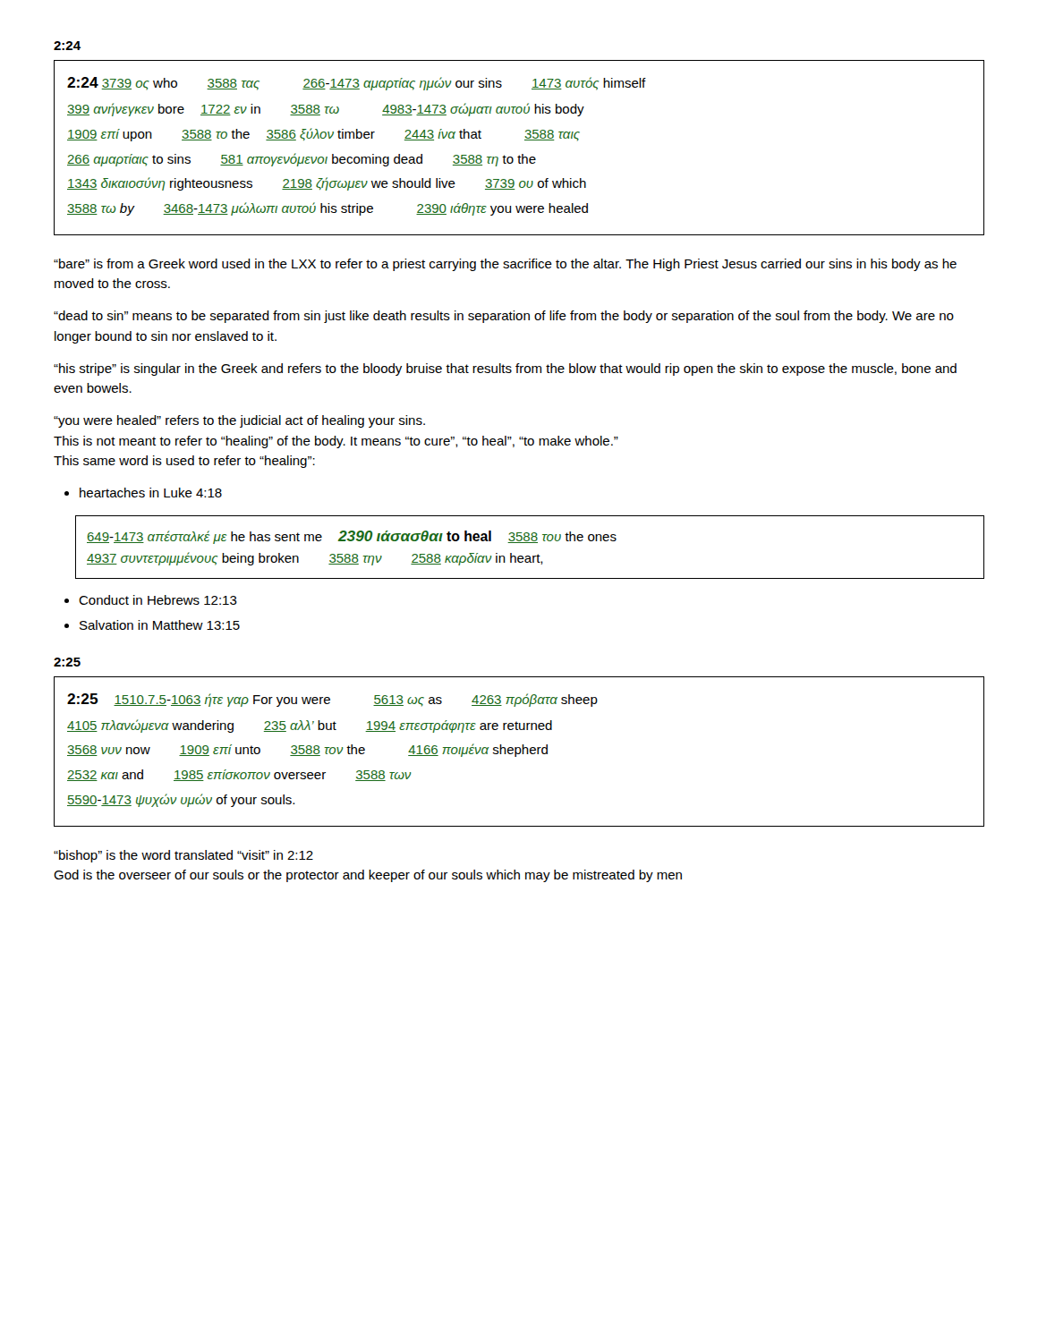2:24
2:24 3739 ος who 3588 τας 266-1473 αμαρτίας ημών our sins 1473 αυτός himself
399 ανήνεγκεν bore 1722 εν in 3588 τω 4983-1473 σώματι αυτού his body
1909 επί upon 3588 το the 3586 ξύλον timber 2443 ίνα that 3588 ταις
266 αμαρτίαις to sins 581 απογενόμενοι becoming dead 3588 τη to the
1343 δικαιοσύνη righteousness 2198 ζήσωμεν we should live 3739 ου of which
3588 τω by 3468-1473 μώλωπι αυτού his stripe 2390 ιάθητε you were healed
“bare” is from a Greek word used in the LXX to refer to a priest carrying the sacrifice to the altar. The High Priest Jesus carried our sins in his body as he moved to the cross.
“dead to sin” means to be separated from sin just like death results in separation of life from the body or separation of the soul from the body. We are no longer bound to sin nor enslaved to it.
“his stripe” is singular in the Greek and refers to the bloody bruise that results from the blow that would rip open the skin to expose the muscle, bone and even bowels.
“you were healed” refers to the judicial act of healing your sins.
This is not meant to refer to “healing” of the body. It means “to cure”, “to heal”, “to make whole.”
This same word is used to refer to “healing”:
heartaches in Luke 4:18
649-1473 απέσταλκέ με he has sent me 2390 ιάσασθαι to heal 3588 του the ones
4937 συντετριμμένους being broken 3588 την 2588 καρδίαν in heart,
Conduct in Hebrews 12:13
Salvation in Matthew 13:15
2:25
2:25 1510.7.5-1063 ήτε γαρ For you were 5613 ως as 4263 πρόβατα sheep
4105 πλανώμενα wandering 235 αλλ’ but 1994 επεστράφητε are returned
3568 νυν now 1909 επί unto 3588 τον the 4166 ποιμένα shepherd
2532 και and 1985 επίσκοπον overseer 3588 των
5590-1473 ψυχών υμών of your souls.
“bishop” is the word translated “visit” in 2:12
God is the overseer of our souls or the protector and keeper of our souls which may be mistreated by men